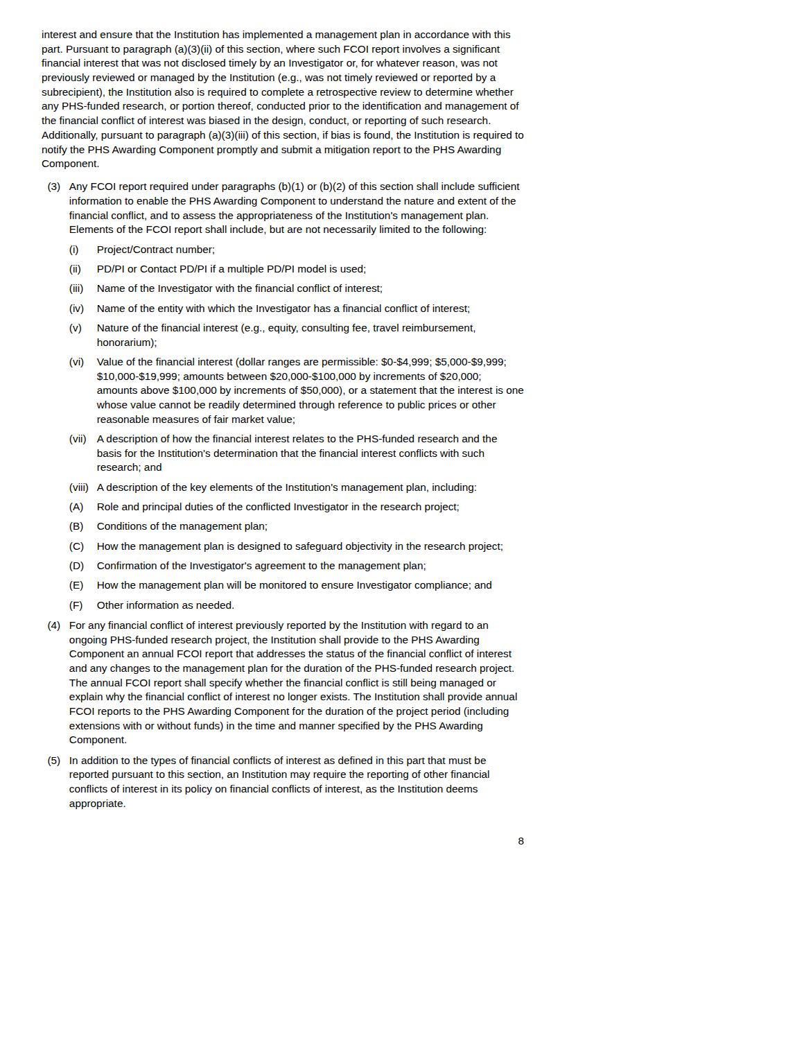interest and ensure that the Institution has implemented a management plan in accordance with this part. Pursuant to paragraph (a)(3)(ii) of this section, where such FCOI report involves a significant financial interest that was not disclosed timely by an Investigator or, for whatever reason, was not previously reviewed or managed by the Institution (e.g., was not timely reviewed or reported by a subrecipient), the Institution also is required to complete a retrospective review to determine whether any PHS-funded research, or portion thereof, conducted prior to the identification and management of the financial conflict of interest was biased in the design, conduct, or reporting of such research. Additionally, pursuant to paragraph (a)(3)(iii) of this section, if bias is found, the Institution is required to notify the PHS Awarding Component promptly and submit a mitigation report to the PHS Awarding Component.
(3) Any FCOI report required under paragraphs (b)(1) or (b)(2) of this section shall include sufficient information to enable the PHS Awarding Component to understand the nature and extent of the financial conflict, and to assess the appropriateness of the Institution's management plan. Elements of the FCOI report shall include, but are not necessarily limited to the following:
(i) Project/Contract number;
(ii) PD/PI or Contact PD/PI if a multiple PD/PI model is used;
(iii) Name of the Investigator with the financial conflict of interest;
(iv) Name of the entity with which the Investigator has a financial conflict of interest;
(v) Nature of the financial interest (e.g., equity, consulting fee, travel reimbursement, honorarium);
(vi) Value of the financial interest (dollar ranges are permissible: $0-$4,999; $5,000-$9,999; $10,000-$19,999; amounts between $20,000-$100,000 by increments of $20,000; amounts above $100,000 by increments of $50,000), or a statement that the interest is one whose value cannot be readily determined through reference to public prices or other reasonable measures of fair market value;
(vii) A description of how the financial interest relates to the PHS-funded research and the basis for the Institution's determination that the financial interest conflicts with such research; and
(viii) A description of the key elements of the Institution's management plan, including:
(A) Role and principal duties of the conflicted Investigator in the research project;
(B) Conditions of the management plan;
(C) How the management plan is designed to safeguard objectivity in the research project;
(D) Confirmation of the Investigator's agreement to the management plan;
(E) How the management plan will be monitored to ensure Investigator compliance; and
(F) Other information as needed.
(4) For any financial conflict of interest previously reported by the Institution with regard to an ongoing PHS-funded research project, the Institution shall provide to the PHS Awarding Component an annual FCOI report that addresses the status of the financial conflict of interest and any changes to the management plan for the duration of the PHS-funded research project. The annual FCOI report shall specify whether the financial conflict is still being managed or explain why the financial conflict of interest no longer exists. The Institution shall provide annual FCOI reports to the PHS Awarding Component for the duration of the project period (including extensions with or without funds) in the time and manner specified by the PHS Awarding Component.
(5) In addition to the types of financial conflicts of interest as defined in this part that must be reported pursuant to this section, an Institution may require the reporting of other financial conflicts of interest in its policy on financial conflicts of interest, as the Institution deems appropriate.
8